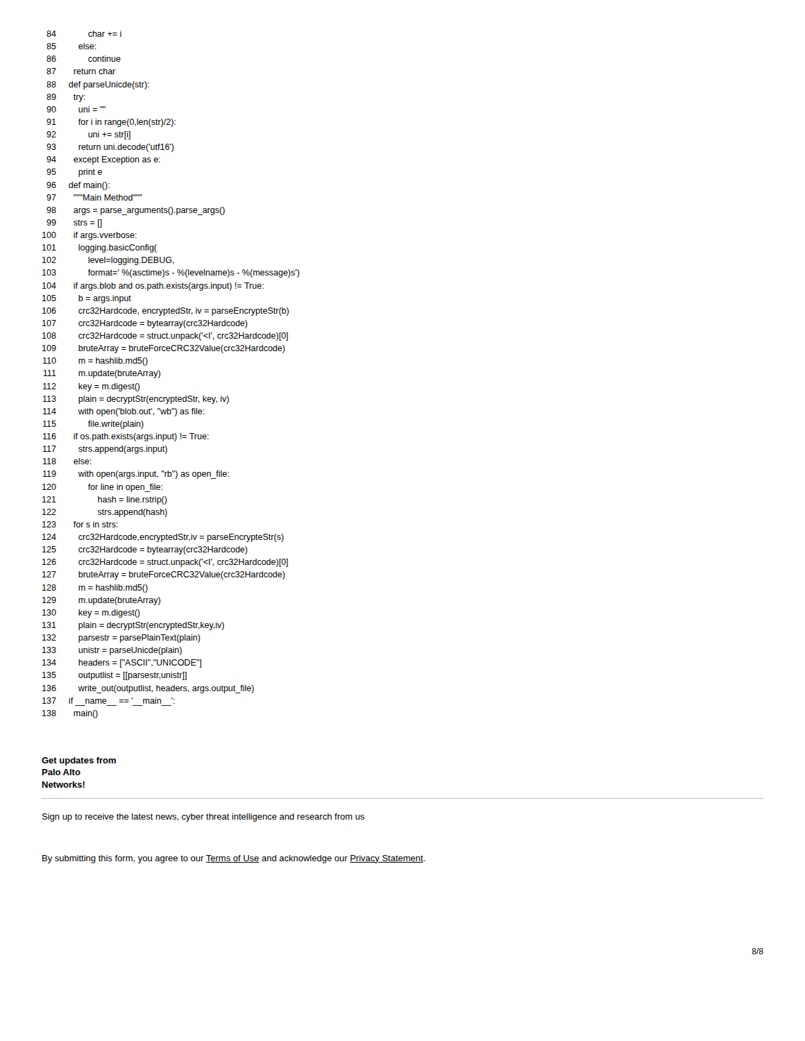| 84 | char += i |
| 85 | else: |
| 86 | continue |
| 87 | return char |
| 88 | def parseUnicde(str): |
| 89 | try: |
| 90 | uni = "" |
| 91 | for i in range(0,len(str)/2): |
| 92 | uni += str[i] |
| 93 | return uni.decode('utf16') |
| 94 | except Exception as e: |
| 95 | print e |
| 96 | def main(): |
| 97 | """Main Method""" |
| 98 | args = parse_arguments().parse_args() |
| 99 | strs = [] |
| 100 | if args.vverbose: |
| 101 | logging.basicConfig( |
| 102 | level=logging.DEBUG, |
| 103 | format=' %(asctime)s - %(levelname)s - %(message)s') |
| 104 | if args.blob and os.path.exists(args.input) != True: |
| 105 | b = args.input |
| 106 | crc32Hardcode, encryptedStr, iv = parseEncrypteStr(b) |
| 107 | crc32Hardcode = bytearray(crc32Hardcode) |
| 108 | crc32Hardcode = struct.unpack('<I', crc32Hardcode)[0] |
| 109 | bruteArray = bruteForceCRC32Value(crc32Hardcode) |
| 110 | m = hashlib.md5() |
| 111 | m.update(bruteArray) |
| 112 | key = m.digest() |
| 113 | plain = decryptStr(encryptedStr, key, iv) |
| 114 | with open('blob.out', "wb") as file: |
| 115 | file.write(plain) |
| 116 | if os.path.exists(args.input) != True: |
| 117 | strs.append(args.input) |
| 118 | else: |
| 119 | with open(args.input, "rb") as open_file: |
| 120 | for line in open_file: |
| 121 | hash = line.rstrip() |
| 122 | strs.append(hash) |
| 123 | for s in strs: |
| 124 | crc32Hardcode,encryptedStr,iv = parseEncrypteStr(s) |
| 125 | crc32Hardcode = bytearray(crc32Hardcode) |
| 126 | crc32Hardcode = struct.unpack('<I', crc32Hardcode)[0] |
| 127 | bruteArray = bruteForceCRC32Value(crc32Hardcode) |
| 128 | m = hashlib.md5() |
| 129 | m.update(bruteArray) |
| 130 | key = m.digest() |
| 131 | plain = decryptStr(encryptedStr,key,iv) |
| 132 | parsestr = parsePlainText(plain) |
| 133 | unistr = parseUnicde(plain) |
| 134 | headers = ["ASCII","UNICODE"] |
| 135 | outputlist = [[parsestr,unistr]] |
| 136 | write_out(outputlist, headers, args.output_file) |
| 137 | if __name__ == '__main__': |
| 138 | main() |
Get updates from
Palo Alto
Networks!
Sign up to receive the latest news, cyber threat intelligence and research from us
By submitting this form, you agree to our Terms of Use and acknowledge our Privacy Statement.
8/8